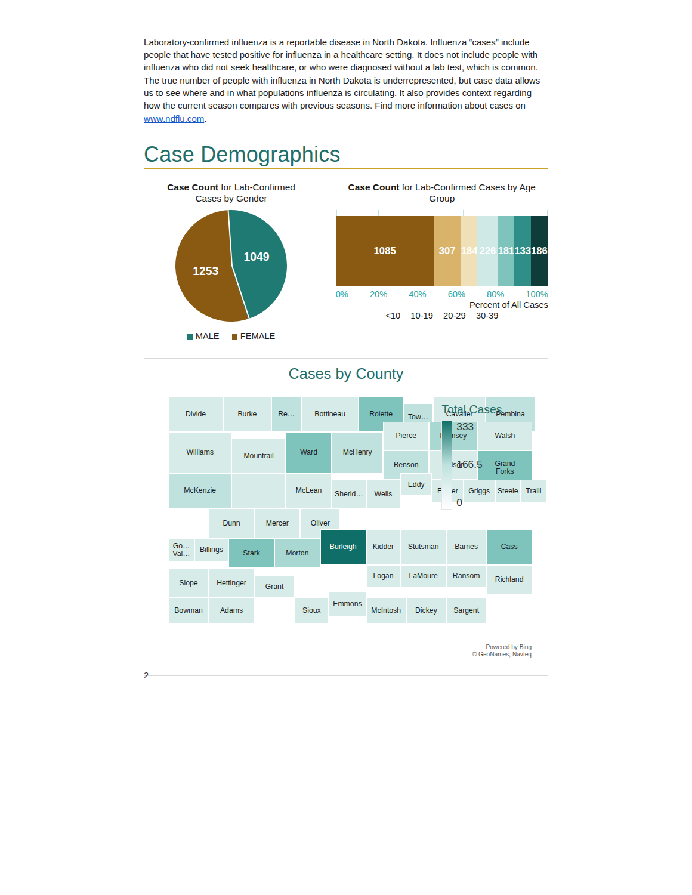Laboratory-confirmed influenza is a reportable disease in North Dakota. Influenza “cases” include people that have tested positive for influenza in a healthcare setting. It does not include people with influenza who did not seek healthcare, or who were diagnosed without a lab test, which is common. The true number of people with influenza in North Dakota is underrepresented, but case data allows us to see where and in what populations influenza is circulating. It also provides context regarding how the current season compares with previous seasons. Find more information about cases on www.ndflu.com.
Case Demographics
Case Count for Lab-Confirmed
Cases by Gender
1253
1049
MALE
FEMALE
Case Count for Lab-Confirmed Cases by Age
Group
1085
307
184
226
181
133
186
0% 20% 40% 60% 80% 100%
Percent of All Cases
<10
10-19
20-29
30-39
Cases by County
Divide
Burke
Re…
Bottineau
Rolette
Tow…
Cavalier
Pembina
Williams
Mountrail
Ward
McHenry
Pierce
Ramsey
Walsh
Benson
Nelson
Grand
Forks
McKenzie
McLean
Sherid…
Wells
Eddy
Foster
Griggs
Steele
Traill
Dunn
Mercer
Oliver
Go…
Val…
Billings
Stark
Morton
Burleigh
Kidder
Stutsman
Barnes
Cass
Slope
Hettinger
Grant
Logan
LaMoure
Ransom
Richland
Bowman
Adams
Sioux
Emmons
McIntosh
Dickey
Sargent
Total Cases
333
166.5
0
Powered by Bing
© GeoNames, Navteq
2